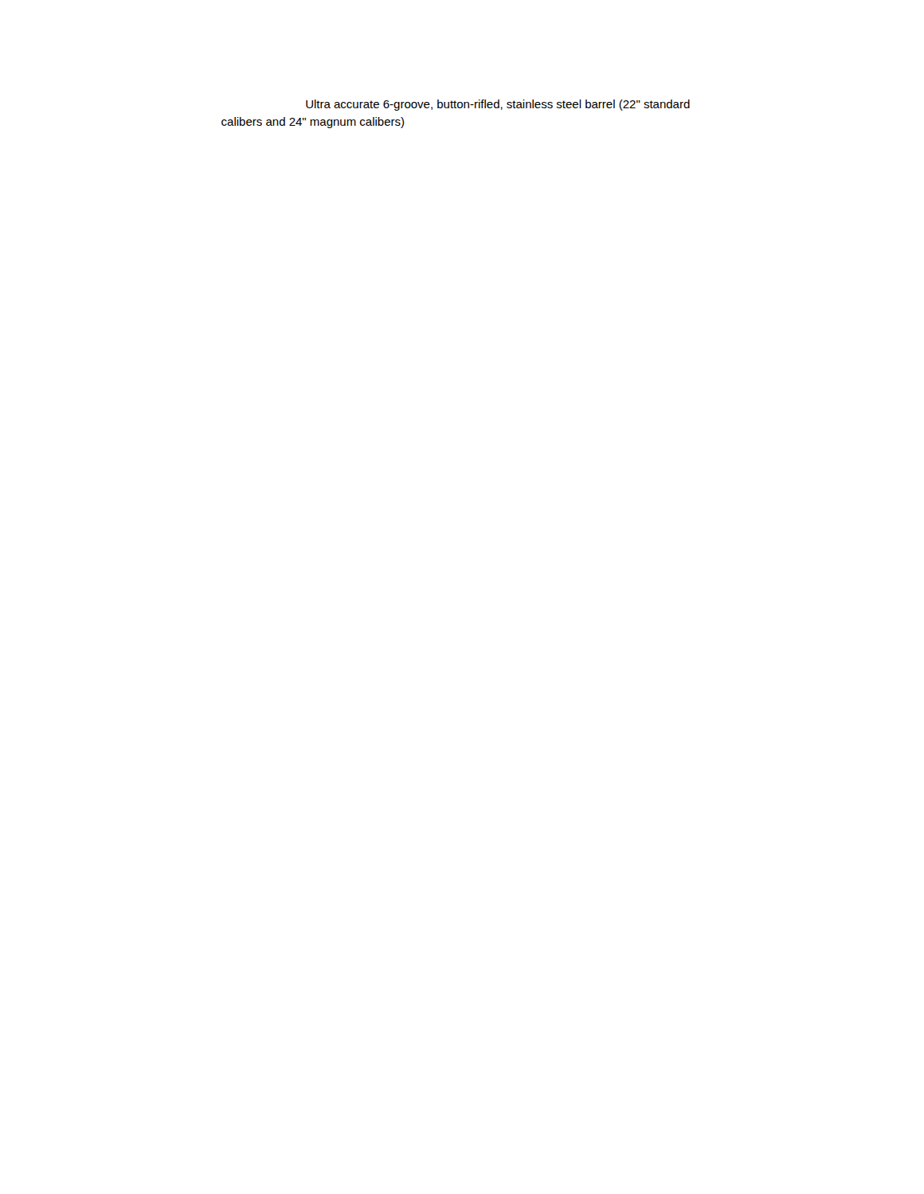Ultra accurate 6-groove, button-rifled, stainless steel barrel (22" standard calibers and 24" magnum calibers)